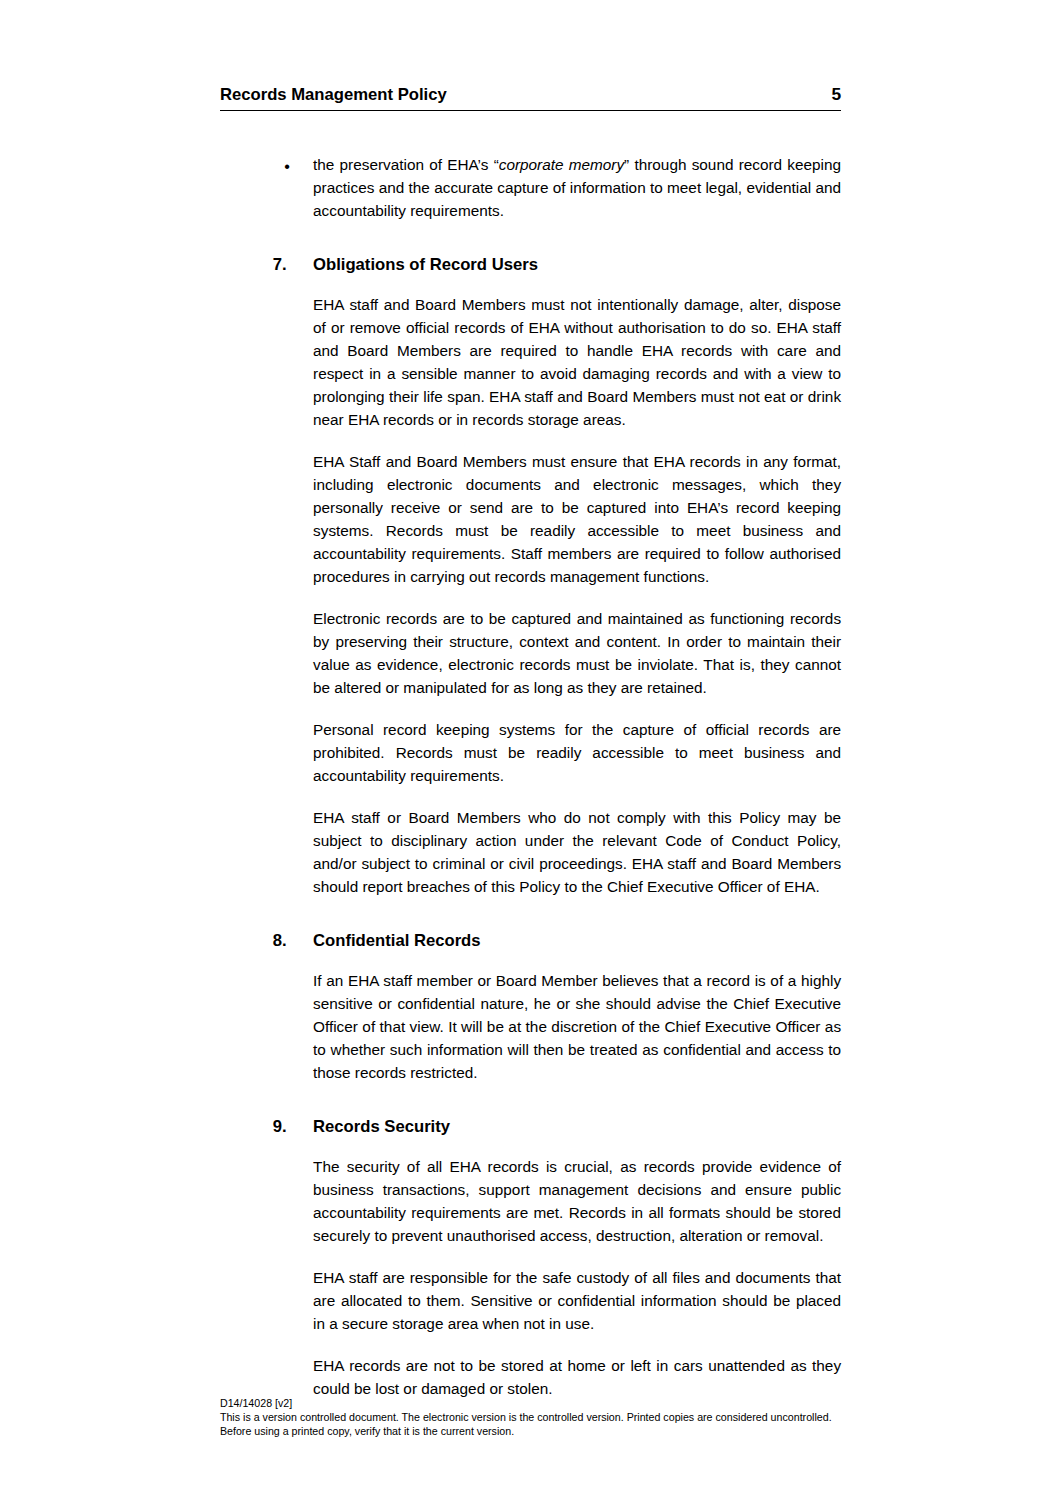Records Management Policy 5
the preservation of EHA’s “corporate memory” through sound record keeping practices and the accurate capture of information to meet legal, evidential and accountability requirements.
7. Obligations of Record Users
EHA staff and Board Members must not intentionally damage, alter, dispose of or remove official records of EHA without authorisation to do so. EHA staff and Board Members are required to handle EHA records with care and respect in a sensible manner to avoid damaging records and with a view to prolonging their life span. EHA staff and Board Members must not eat or drink near EHA records or in records storage areas.
EHA Staff and Board Members must ensure that EHA records in any format, including electronic documents and electronic messages, which they personally receive or send are to be captured into EHA’s record keeping systems. Records must be readily accessible to meet business and accountability requirements. Staff members are required to follow authorised procedures in carrying out records management functions.
Electronic records are to be captured and maintained as functioning records by preserving their structure, context and content. In order to maintain their value as evidence, electronic records must be inviolate. That is, they cannot be altered or manipulated for as long as they are retained.
Personal record keeping systems for the capture of official records are prohibited. Records must be readily accessible to meet business and accountability requirements.
EHA staff or Board Members who do not comply with this Policy may be subject to disciplinary action under the relevant Code of Conduct Policy, and/or subject to criminal or civil proceedings. EHA staff and Board Members should report breaches of this Policy to the Chief Executive Officer of EHA.
8. Confidential Records
If an EHA staff member or Board Member believes that a record is of a highly sensitive or confidential nature, he or she should advise the Chief Executive Officer of that view. It will be at the discretion of the Chief Executive Officer as to whether such information will then be treated as confidential and access to those records restricted.
9. Records Security
The security of all EHA records is crucial, as records provide evidence of business transactions, support management decisions and ensure public accountability requirements are met. Records in all formats should be stored securely to prevent unauthorised access, destruction, alteration or removal.
EHA staff are responsible for the safe custody of all files and documents that are allocated to them. Sensitive or confidential information should be placed in a secure storage area when not in use.
EHA records are not to be stored at home or left in cars unattended as they could be lost or damaged or stolen.
D14/14028 [v2]
This is a version controlled document. The electronic version is the controlled version. Printed copies are considered uncontrolled. Before using a printed copy, verify that it is the current version.